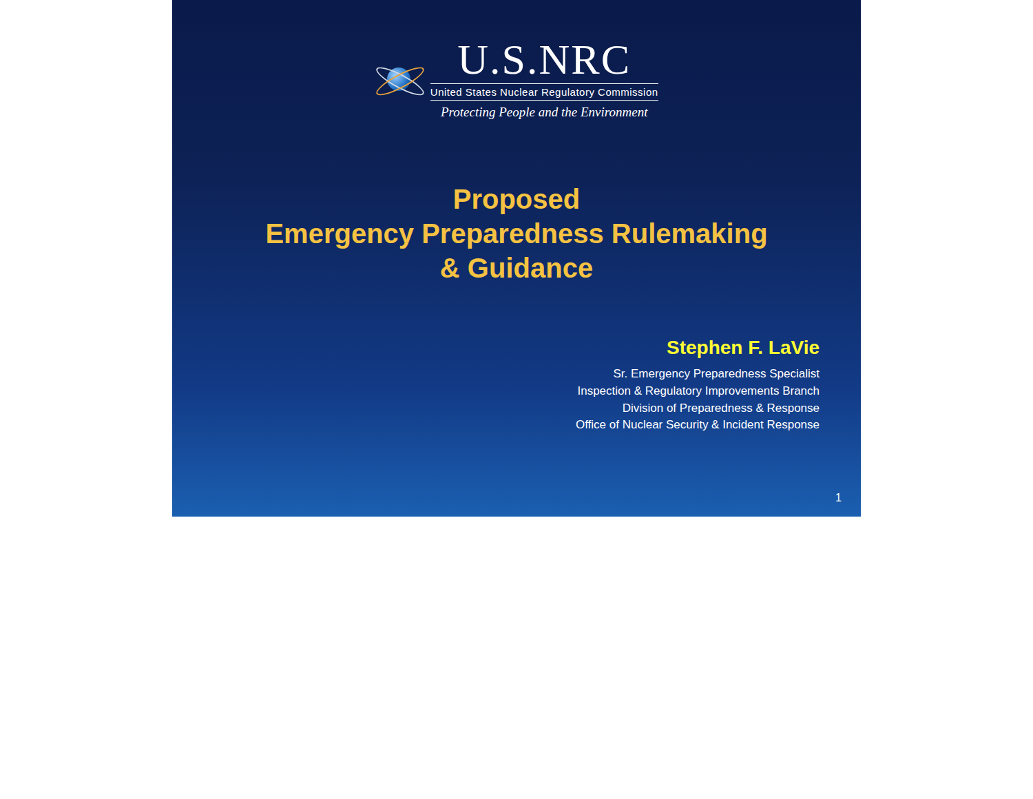U.S.NRC
United States Nuclear Regulatory Commission
Protecting People and the Environment
Proposed
Emergency Preparedness Rulemaking
& Guidance
Stephen F. LaVie
Sr. Emergency Preparedness Specialist
Inspection & Regulatory Improvements Branch
Division of Preparedness & Response
Office of Nuclear Security & Incident Response
1